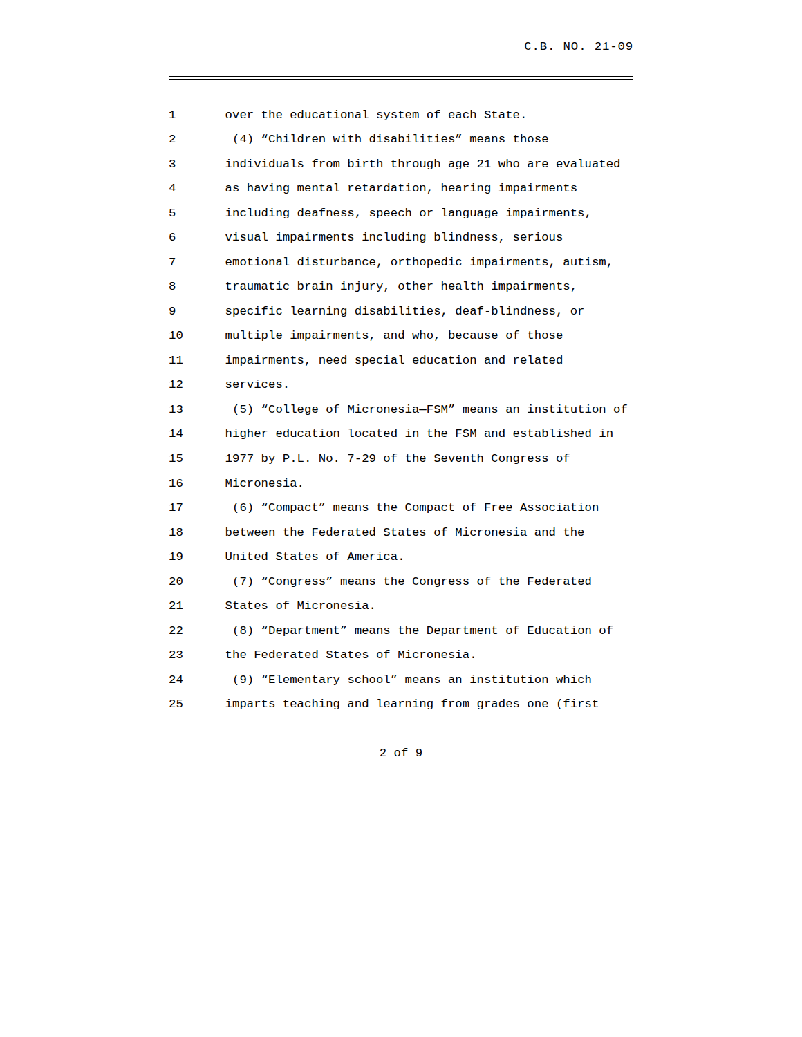C.B. NO. 21-09
| 1 | over the educational system of each State. |
| 2 | (4) “Children with disabilities” means those |
| 3 | individuals from birth through age 21 who are evaluated |
| 4 | as having mental retardation, hearing impairments |
| 5 | including deafness, speech or language impairments, |
| 6 | visual impairments including blindness, serious |
| 7 | emotional disturbance, orthopedic impairments, autism, |
| 8 | traumatic brain injury, other health impairments, |
| 9 | specific learning disabilities, deaf-blindness, or |
| 10 | multiple impairments, and who, because of those |
| 11 | impairments, need special education and related |
| 12 | services. |
| 13 | (5) “College of Micronesia—FSM” means an institution of |
| 14 | higher education located in the FSM and established in |
| 15 | 1977 by P.L. No. 7-29 of the Seventh Congress of |
| 16 | Micronesia. |
| 17 | (6) “Compact” means the Compact of Free Association |
| 18 | between the Federated States of Micronesia and the |
| 19 | United States of America. |
| 20 | (7) “Congress” means the Congress of the Federated |
| 21 | States of Micronesia. |
| 22 | (8) “Department” means the Department of Education of |
| 23 | the Federated States of Micronesia. |
| 24 | (9) “Elementary school” means an institution which |
| 25 | imparts teaching and learning from grades one (first |
2 of 9